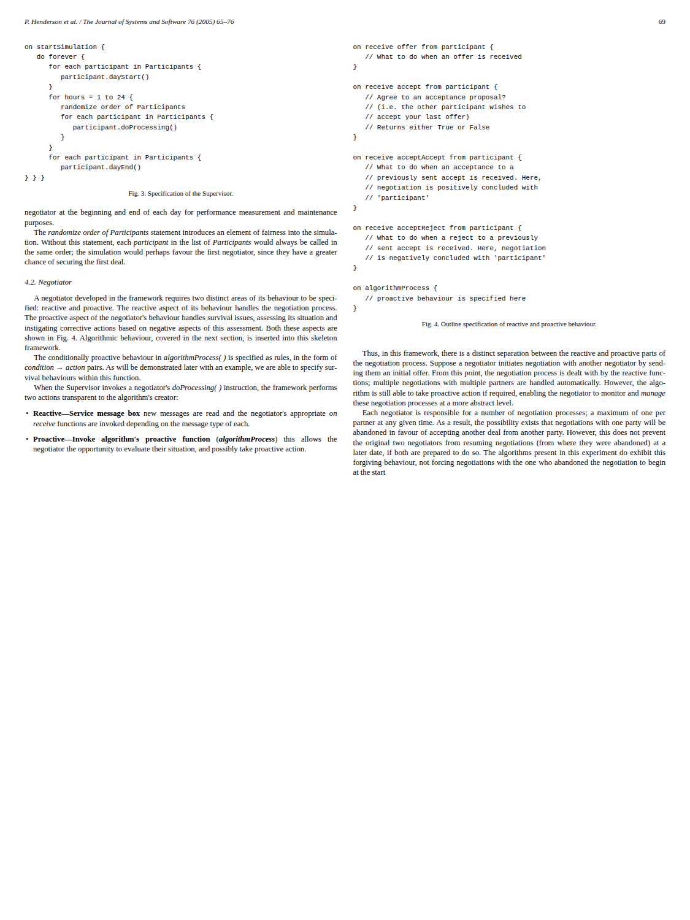P. Henderson et al. / The Journal of Systems and Software 76 (2005) 65–76 69
on startSimulation {
   do forever {
      for each participant in Participants {
         participant.dayStart()
      }
      for hours = 1 to 24 {
         randomize order of Participants
         for each participant in Participants {
            participant.doProcessing()
         }
      }
      for each participant in Participants {
         participant.dayEnd()
} } }
Fig. 3. Specification of the Supervisor.
negotiator at the beginning and end of each day for performance measurement and maintenance purposes.
The randomize order of Participants statement introduces an element of fairness into the simulation. Without this statement, each participant in the list of Participants would always be called in the same order; the simulation would perhaps favour the first negotiator, since they have a greater chance of securing the first deal.
4.2. Negotiator
A negotiator developed in the framework requires two distinct areas of its behaviour to be specified: reactive and proactive. The reactive aspect of its behaviour handles the negotiation process. The proactive aspect of the negotiator's behaviour handles survival issues, assessing its situation and instigating corrective actions based on negative aspects of this assessment. Both these aspects are shown in Fig. 4. Algorithmic behaviour, covered in the next section, is inserted into this skeleton framework.
The conditionally proactive behaviour in algorithmProcess( ) is specified as rules, in the form of condition → action pairs. As will be demonstrated later with an example, we are able to specify survival behaviours within this function.
When the Supervisor invokes a negotiator's doProcessing( ) instruction, the framework performs two actions transparent to the algorithm's creator:
Reactive—Service message box new messages are read and the negotiator's appropriate on receive functions are invoked depending on the message type of each.
Proactive—Invoke algorithm's proactive function (algorithmProcess) this allows the negotiator the opportunity to evaluate their situation, and possibly take proactive action.
on receive offer from participant {
   // What to do when an offer is received
}

on receive accept from participant {
   // Agree to an acceptance proposal?
   // (i.e. the other participant wishes to
   // accept your last offer)
   // Returns either True or False
}

on receive acceptAccept from participant {
   // What to do when an acceptance to a
   // previously sent accept is received. Here,
   // negotiation is positively concluded with
   // 'participant'
}

on receive acceptReject from participant {
   // What to do when a reject to a previously
   // sent accept is received. Here, negotiation
   // is negatively concluded with 'participant'
}

on algorithmProcess {
   // proactive behaviour is specified here
}
Fig. 4. Outline specification of reactive and proactive behaviour.
Thus, in this framework, there is a distinct separation between the reactive and proactive parts of the negotiation process. Suppose a negotiator initiates negotiation with another negotiator by sending them an initial offer. From this point, the negotiation process is dealt with by the reactive functions; multiple negotiations with multiple partners are handled automatically. However, the algorithm is still able to take proactive action if required, enabling the negotiator to monitor and manage these negotiation processes at a more abstract level.
Each negotiator is responsible for a number of negotiation processes; a maximum of one per partner at any given time. As a result, the possibility exists that negotiations with one party will be abandoned in favour of accepting another deal from another party. However, this does not prevent the original two negotiators from resuming negotiations (from where they were abandoned) at a later date, if both are prepared to do so. The algorithms present in this experiment do exhibit this forgiving behaviour, not forcing negotiations with the one who abandoned the negotiation to begin at the start